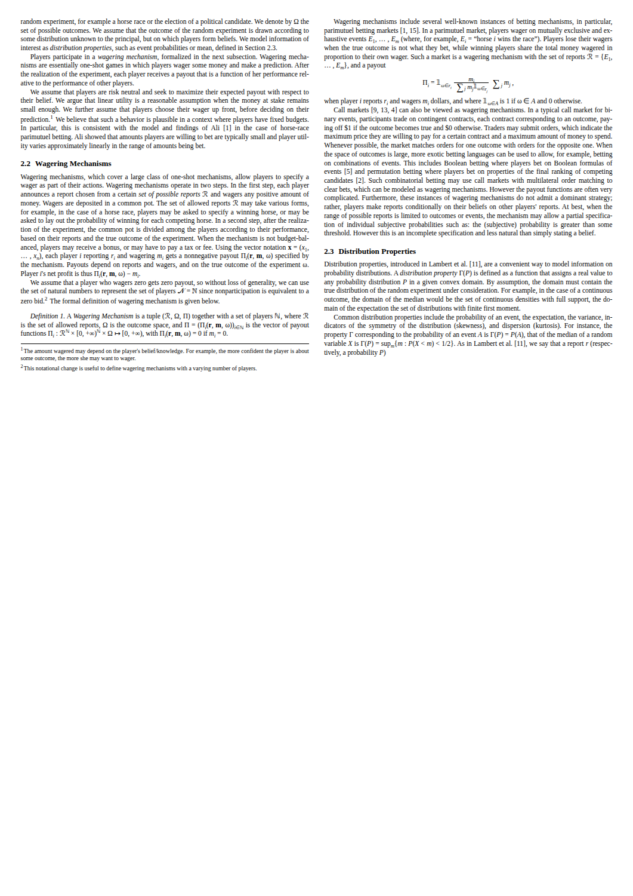random experiment, for example a horse race or the election of a political candidate. We denote by Ω the set of possible outcomes. We assume that the outcome of the random experiment is drawn according to some distribution unknown to the principal, but on which players form beliefs. We model information of interest as distribution properties, such as event probabilities or mean, defined in Section 2.3.
Players participate in a wagering mechanism, formalized in the next subsection. Wagering mechanisms are essentially one-shot games in which players wager some money and make a prediction. After the realization of the experiment, each player receives a payout that is a function of her performance relative to the performance of other players.
We assume that players are risk neutral and seek to maximize their expected payout with respect to their belief. We argue that linear utility is a reasonable assumption when the money at stake remains small enough. We further assume that players choose their wager up front, before deciding on their prediction.1 We believe that such a behavior is plausible in a context where players have fixed budgets. In particular, this is consistent with the model and findings of Ali [1] in the case of horse-race parimutuel betting. Ali showed that amounts players are willing to bet are typically small and player utility varies approximately linearly in the range of amounts being bet.
2.2 Wagering Mechanisms
Wagering mechanisms, which cover a large class of one-shot mechanisms, allow players to specify a wager as part of their actions. Wagering mechanisms operate in two steps. In the first step, each player announces a report chosen from a certain set of possible reports ℛ and wagers any positive amount of money. Wagers are deposited in a common pot. The set of allowed reports ℛ may take various forms, for example, in the case of a horse race, players may be asked to specify a winning horse, or may be asked to lay out the probability of winning for each competing horse. In a second step, after the realization of the experiment, the common pot is divided among the players according to their performance, based on their reports and the true outcome of the experiment. When the mechanism is not budget-balanced, players may receive a bonus, or may have to pay a tax or fee. Using the vector notation x = (x1, … , xn), each player i reporting ri and wagering mi gets a nonnegative payout Πi(r, m, ω) specified by the mechanism. Payouts depend on reports and wagers, and on the true outcome of the experiment ω. Player i's net profit is thus Πi(r, m, ω) − mi.
We assume that a player who wagers zero gets zero payout, so without loss of generality, we can use the set of natural numbers to represent the set of players 𝒩 = ℕ since nonparticipation is equivalent to a zero bid.2 The formal definition of wagering mechanism is given below.
Definition 1. A Wagering Mechanism is a tuple (ℛ, Ω, Π) together with a set of players ℕ, where ℛ is the set of allowed reports, Ω is the outcome space, and Π = (Πi(r, m, ω))i∈ℕ is the vector of payout functions Πi : ℛℕ × [0, +∞)ℕ × Ω ↦ [0, +∞), with Πi(r, m, ω) = 0 if mi = 0.
1 The amount wagered may depend on the player's belief/knowledge. For example, the more confident the player is about some outcome, the more she may want to wager.
2 This notational change is useful to define wagering mechanisms with a varying number of players.
Wagering mechanisms include several well-known instances of betting mechanisms, in particular, parimutuel betting markets [1, 15]. In a parimutuel market, players wager on mutually exclusive and exhaustive events E1, … , Em (where, for example, Ei = “horse i wins the race”). Players lose their wagers when the true outcome is not what they bet, while winning players share the total money wagered in proportion to their own wager. Such a market is a wagering mechanism with the set of reports ℛ = {E1, … , Em}, and a payout
Πi = 𝟙ω∈ri mi∑j mj 𝟙ω∈rj ∑j mj ,
when player i reports ri and wagers mi dollars, and where 𝟙ω∈A is 1 if ω ∈ A and 0 otherwise.
Call markets [9, 13, 4] can also be viewed as wagering mechanisms. In a typical call market for binary events, participants trade on contingent contracts, each contract corresponding to an outcome, paying off $1 if the outcome becomes true and $0 otherwise. Traders may submit orders, which indicate the maximum price they are willing to pay for a certain contract and a maximum amount of money to spend. Whenever possible, the market matches orders for one outcome with orders for the opposite one. When the space of outcomes is large, more exotic betting languages can be used to allow, for example, betting on combinations of events. This includes Boolean betting where players bet on Boolean formulas of events [5] and permutation betting where players bet on properties of the final ranking of competing candidates [2]. Such combinatorial betting may use call markets with multilateral order matching to clear bets, which can be modeled as wagering mechanisms. However the payout functions are often very complicated. Furthermore, these instances of wagering mechanisms do not admit a dominant strategy; rather, players make reports conditionally on their beliefs on other players' reports. At best, when the range of possible reports is limited to outcomes or events, the mechanism may allow a partial specification of individual subjective probabilities such as: the (subjective) probability is greater than some threshold. However this is an incomplete specification and less natural than simply stating a belief.
2.3 Distribution Properties
Distribution properties, introduced in Lambert et al. [11], are a convenient way to model information on probability distributions. A distribution property Γ(P) is defined as a function that assigns a real value to any probability distribution P in a given convex domain. By assumption, the domain must contain the true distribution of the random experiment under consideration. For example, in the case of a continuous outcome, the domain of the median would be the set of continuous densities with full support, the domain of the expectation the set of distributions with finite first moment.
Common distribution properties include the probability of an event, the expectation, the variance, indicators of the symmetry of the distribution (skewness), and dispersion (kurtosis). For instance, the property Γ corresponding to the probability of an event A is Γ(P) = P(A), that of the median of a random variable X is Γ(P) = supm{m : P(X < m) < 1/2}. As in Lambert et al. [11], we say that a report r (respectively, a probability P)